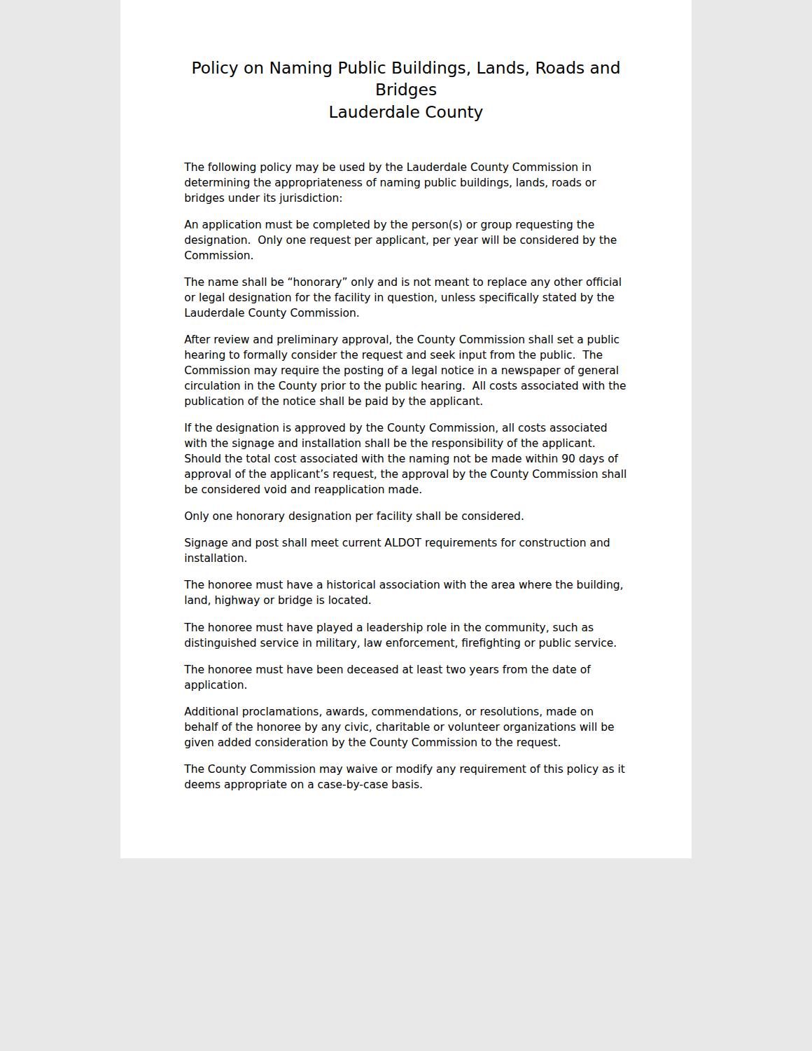Policy on Naming Public Buildings, Lands, Roads and Bridges
Lauderdale County
The following policy may be used by the Lauderdale County Commission in determining the appropriateness of naming public buildings, lands, roads or bridges under its jurisdiction:
An application must be completed by the person(s) or group requesting the designation. Only one request per applicant, per year will be considered by the Commission.
The name shall be “honorary” only and is not meant to replace any other official or legal designation for the facility in question, unless specifically stated by the Lauderdale County Commission.
After review and preliminary approval, the County Commission shall set a public hearing to formally consider the request and seek input from the public. The Commission may require the posting of a legal notice in a newspaper of general circulation in the County prior to the public hearing. All costs associated with the publication of the notice shall be paid by the applicant.
If the designation is approved by the County Commission, all costs associated with the signage and installation shall be the responsibility of the applicant. Should the total cost associated with the naming not be made within 90 days of approval of the applicant’s request, the approval by the County Commission shall be considered void and reapplication made.
Only one honorary designation per facility shall be considered.
Signage and post shall meet current ALDOT requirements for construction and installation.
The honoree must have a historical association with the area where the building, land, highway or bridge is located.
The honoree must have played a leadership role in the community, such as distinguished service in military, law enforcement, firefighting or public service.
The honoree must have been deceased at least two years from the date of application.
Additional proclamations, awards, commendations, or resolutions, made on behalf of the honoree by any civic, charitable or volunteer organizations will be given added consideration by the County Commission to the request.
The County Commission may waive or modify any requirement of this policy as it deems appropriate on a case-by-case basis.